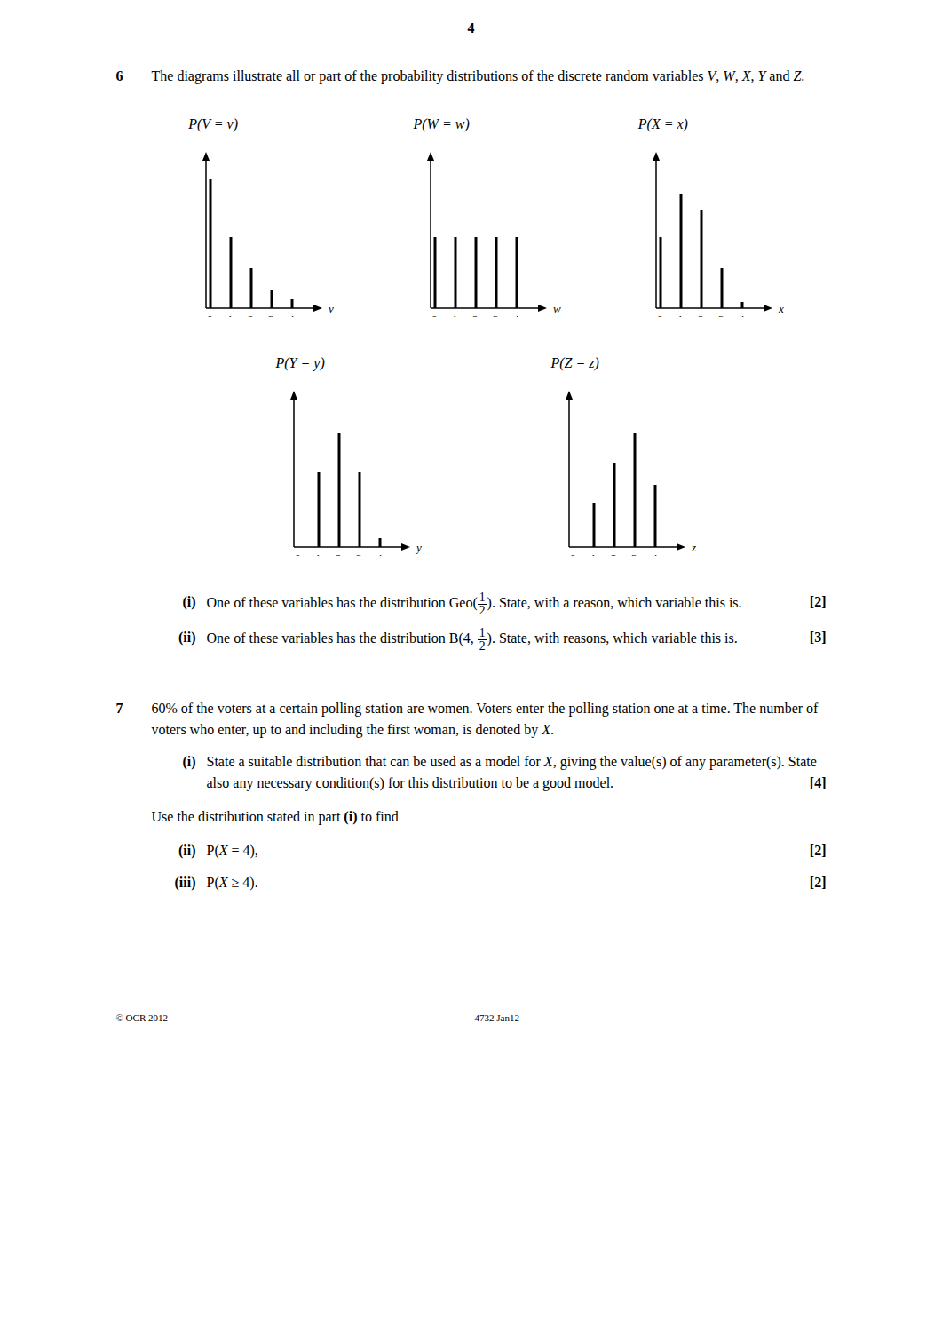4
6
The diagrams illustrate all or part of the probability distributions of the discrete random variables V, W, X, Y and Z.
P(V = v)
v 0 1 2 3 4
P(W = w)
w 0 1 2 3 4
P(X = x)
x 0 1 2 3 4
P(Y = y)
y 0 1 2 3 4
P(Z = z)
z 0 1 2 3 4
(i)
One of these variables has the distribution Geo(12). State, with a reason, which variable this is. [2]
(ii)
One of these variables has the distribution B(4, 12). State, with reasons, which variable this is. [3]
7
60% of the voters at a certain polling station are women. Voters enter the polling station one at a time. The number of voters who enter, up to and including the first woman, is denoted by X.
(i)
State a suitable distribution that can be used as a model for X, giving the value(s) of any parameter(s). State also any necessary condition(s) for this distribution to be a good model. [4]
Use the distribution stated in part (i) to find
(ii)
P(X = 4), [2]
(iii)
P(X ≥ 4). [2]
© OCR 2012
4732 Jan12